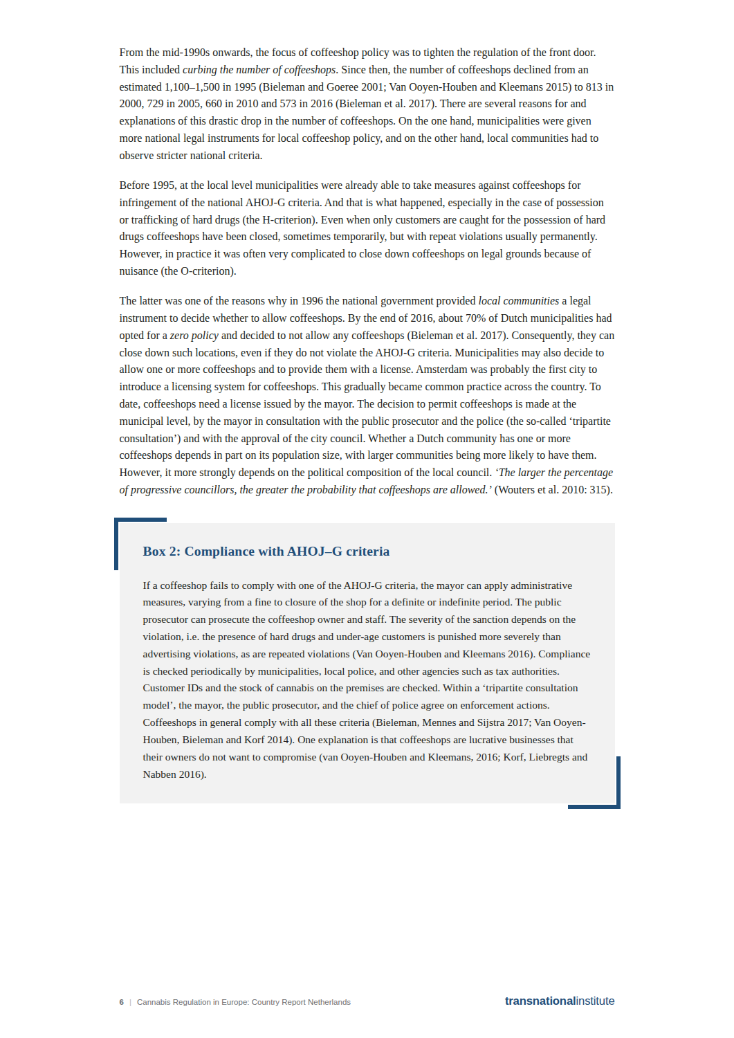From the mid-1990s onwards, the focus of coffeeshop policy was to tighten the regulation of the front door. This included curbing the number of coffeeshops. Since then, the number of coffeeshops declined from an estimated 1,100–1,500 in 1995 (Bieleman and Goeree 2001; Van Ooyen-Houben and Kleemans 2015) to 813 in 2000, 729 in 2005, 660 in 2010 and 573 in 2016 (Bieleman et al. 2017). There are several reasons for and explanations of this drastic drop in the number of coffeeshops. On the one hand, municipalities were given more national legal instruments for local coffeeshop policy, and on the other hand, local communities had to observe stricter national criteria.
Before 1995, at the local level municipalities were already able to take measures against coffeeshops for infringement of the national AHOJ-G criteria. And that is what happened, especially in the case of possession or trafficking of hard drugs (the H-criterion). Even when only customers are caught for the possession of hard drugs coffeeshops have been closed, sometimes temporarily, but with repeat violations usually permanently. However, in practice it was often very complicated to close down coffeeshops on legal grounds because of nuisance (the O-criterion).
The latter was one of the reasons why in 1996 the national government provided local communities a legal instrument to decide whether to allow coffeeshops. By the end of 2016, about 70% of Dutch municipalities had opted for a zero policy and decided to not allow any coffeeshops (Bieleman et al. 2017). Consequently, they can close down such locations, even if they do not violate the AHOJ-G criteria. Municipalities may also decide to allow one or more coffeeshops and to provide them with a license. Amsterdam was probably the first city to introduce a licensing system for coffeeshops. This gradually became common practice across the country. To date, coffeeshops need a license issued by the mayor. The decision to permit coffeeshops is made at the municipal level, by the mayor in consultation with the public prosecutor and the police (the so-called ‘tripartite consultation’) and with the approval of the city council. Whether a Dutch community has one or more coffeeshops depends in part on its population size, with larger communities being more likely to have them. However, it more strongly depends on the political composition of the local council. ‘The larger the percentage of progressive councillors, the greater the probability that coffeeshops are allowed.’ (Wouters et al. 2010: 315).
Box 2: Compliance with AHOJ–G criteria
If a coffeeshop fails to comply with one of the AHOJ-G criteria, the mayor can apply administrative measures, varying from a fine to closure of the shop for a definite or indefinite period. The public prosecutor can prosecute the coffeeshop owner and staff. The severity of the sanction depends on the violation, i.e. the presence of hard drugs and under-age customers is punished more severely than advertising violations, as are repeated violations (Van Ooyen-Houben and Kleemans 2016). Compliance is checked periodically by municipalities, local police, and other agencies such as tax authorities. Customer IDs and the stock of cannabis on the premises are checked. Within a ‘tripartite consultation model’, the mayor, the public prosecutor, and the chief of police agree on enforcement actions. Coffeeshops in general comply with all these criteria (Bieleman, Mennes and Sijstra 2017; Van Ooyen-Houben, Bieleman and Korf 2014). One explanation is that coffeeshops are lucrative businesses that their owners do not want to compromise (van Ooyen-Houben and Kleemans, 2016; Korf, Liebregts and Nabben 2016).
6|Cannabis Regulation in Europe: Country Report Netherlands
transnational institute